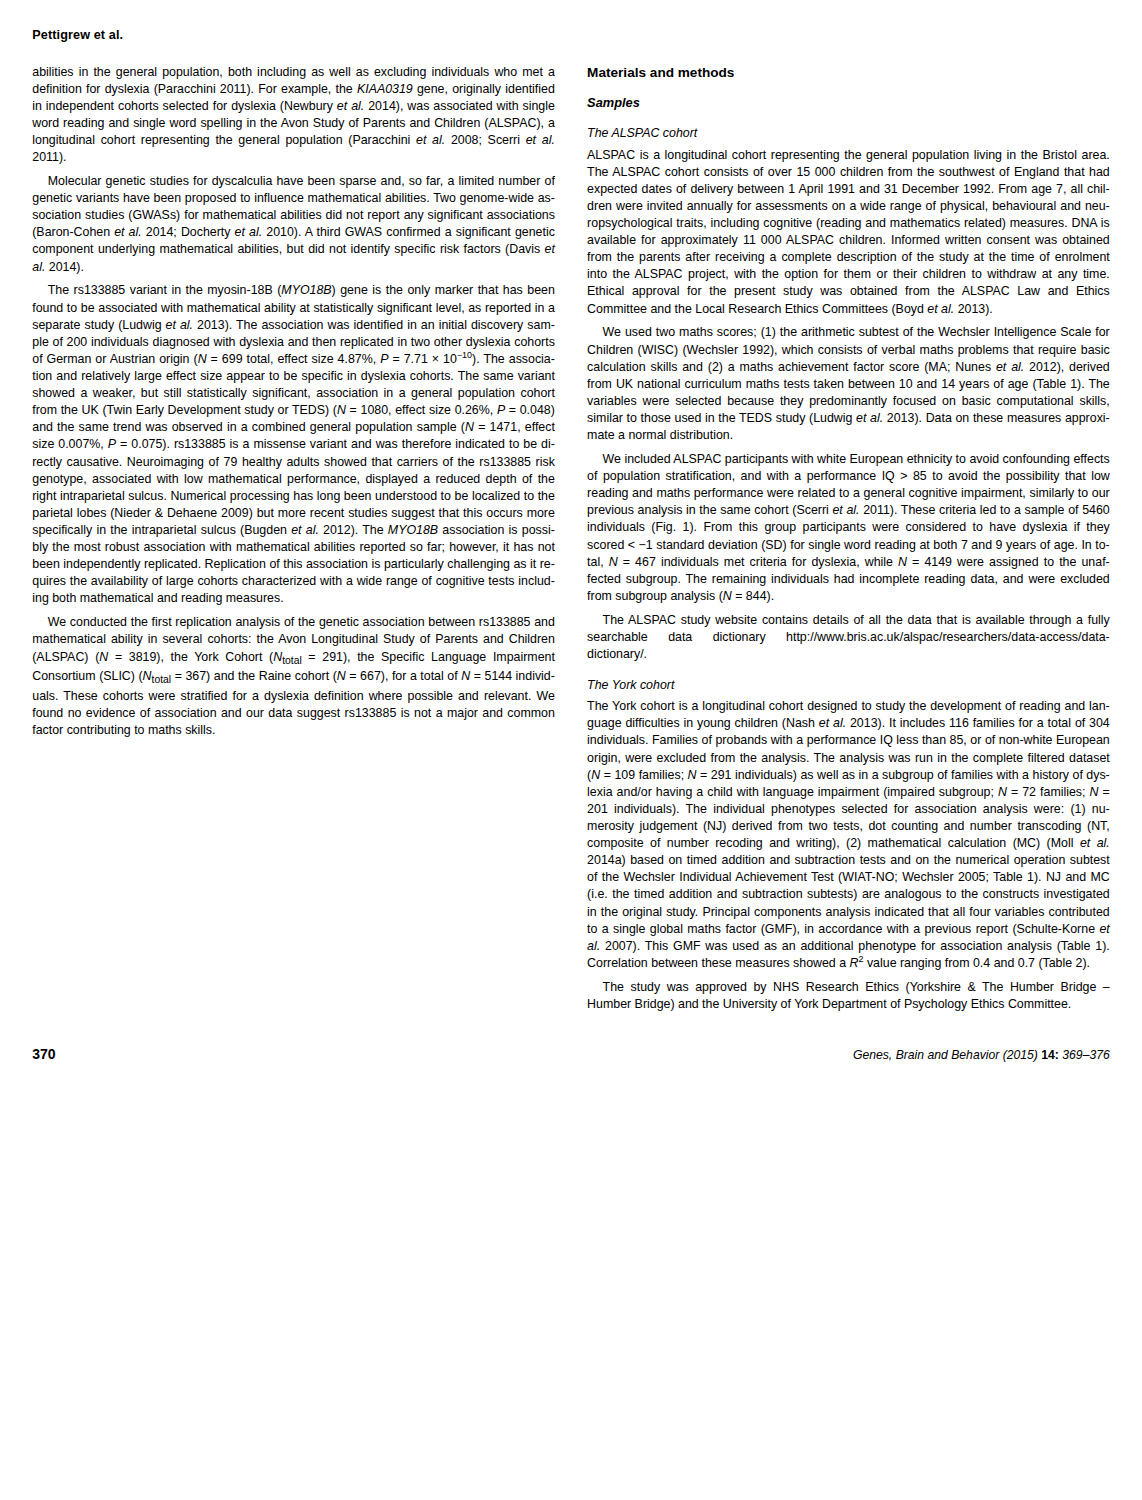Pettigrew et al.
abilities in the general population, both including as well as excluding individuals who met a definition for dyslexia (Paracchini 2011). For example, the KIAA0319 gene, originally identified in independent cohorts selected for dyslexia (Newbury et al. 2014), was associated with single word reading and single word spelling in the Avon Study of Parents and Children (ALSPAC), a longitudinal cohort representing the general population (Paracchini et al. 2008; Scerri et al. 2011).
Molecular genetic studies for dyscalculia have been sparse and, so far, a limited number of genetic variants have been proposed to influence mathematical abilities. Two genome-wide association studies (GWASs) for mathematical abilities did not report any significant associations (Baron-Cohen et al. 2014; Docherty et al. 2010). A third GWAS confirmed a significant genetic component underlying mathematical abilities, but did not identify specific risk factors (Davis et al. 2014).
The rs133885 variant in the myosin-18B (MYO18B) gene is the only marker that has been found to be associated with mathematical ability at statistically significant level, as reported in a separate study (Ludwig et al. 2013). The association was identified in an initial discovery sample of 200 individuals diagnosed with dyslexia and then replicated in two other dyslexia cohorts of German or Austrian origin (N = 699 total, effect size 4.87%, P = 7.71 × 10−10). The association and relatively large effect size appear to be specific in dyslexia cohorts. The same variant showed a weaker, but still statistically significant, association in a general population cohort from the UK (Twin Early Development study or TEDS) (N = 1080, effect size 0.26%, P = 0.048) and the same trend was observed in a combined general population sample (N = 1471, effect size 0.007%, P = 0.075). rs133885 is a missense variant and was therefore indicated to be directly causative. Neuroimaging of 79 healthy adults showed that carriers of the rs133885 risk genotype, associated with low mathematical performance, displayed a reduced depth of the right intraparietal sulcus. Numerical processing has long been understood to be localized to the parietal lobes (Nieder & Dehaene 2009) but more recent studies suggest that this occurs more specifically in the intraparietal sulcus (Bugden et al. 2012). The MYO18B association is possibly the most robust association with mathematical abilities reported so far; however, it has not been independently replicated. Replication of this association is particularly challenging as it requires the availability of large cohorts characterized with a wide range of cognitive tests including both mathematical and reading measures.
We conducted the first replication analysis of the genetic association between rs133885 and mathematical ability in several cohorts: the Avon Longitudinal Study of Parents and Children (ALSPAC) (N = 3819), the York Cohort (Ntotal = 291), the Specific Language Impairment Consortium (SLIC) (Ntotal = 367) and the Raine cohort (N = 667), for a total of N = 5144 individuals. These cohorts were stratified for a dyslexia definition where possible and relevant. We found no evidence of association and our data suggest rs133885 is not a major and common factor contributing to maths skills.
Materials and methods
Samples
The ALSPAC cohort
ALSPAC is a longitudinal cohort representing the general population living in the Bristol area. The ALSPAC cohort consists of over 15 000 children from the southwest of England that had expected dates of delivery between 1 April 1991 and 31 December 1992. From age 7, all children were invited annually for assessments on a wide range of physical, behavioural and neuropsychological traits, including cognitive (reading and mathematics related) measures. DNA is available for approximately 11 000 ALSPAC children. Informed written consent was obtained from the parents after receiving a complete description of the study at the time of enrolment into the ALSPAC project, with the option for them or their children to withdraw at any time. Ethical approval for the present study was obtained from the ALSPAC Law and Ethics Committee and the Local Research Ethics Committees (Boyd et al. 2013).
We used two maths scores; (1) the arithmetic subtest of the Wechsler Intelligence Scale for Children (WISC) (Wechsler 1992), which consists of verbal maths problems that require basic calculation skills and (2) a maths achievement factor score (MA; Nunes et al. 2012), derived from UK national curriculum maths tests taken between 10 and 14 years of age (Table 1). The variables were selected because they predominantly focused on basic computational skills, similar to those used in the TEDS study (Ludwig et al. 2013). Data on these measures approximate a normal distribution.
We included ALSPAC participants with white European ethnicity to avoid confounding effects of population stratification, and with a performance IQ > 85 to avoid the possibility that low reading and maths performance were related to a general cognitive impairment, similarly to our previous analysis in the same cohort (Scerri et al. 2011). These criteria led to a sample of 5460 individuals (Fig. 1). From this group participants were considered to have dyslexia if they scored < −1 standard deviation (SD) for single word reading at both 7 and 9 years of age. In total, N = 467 individuals met criteria for dyslexia, while N = 4149 were assigned to the unaffected subgroup. The remaining individuals had incomplete reading data, and were excluded from subgroup analysis (N = 844).
The ALSPAC study website contains details of all the data that is available through a fully searchable data dictionary http://www.bris.ac.uk/alspac/researchers/data-access/data-dictionary/.
The York cohort
The York cohort is a longitudinal cohort designed to study the development of reading and language difficulties in young children (Nash et al. 2013). It includes 116 families for a total of 304 individuals. Families of probands with a performance IQ less than 85, or of non-white European origin, were excluded from the analysis. The analysis was run in the complete filtered dataset (N = 109 families; N = 291 individuals) as well as in a subgroup of families with a history of dyslexia and/or having a child with language impairment (impaired subgroup; N = 72 families; N = 201 individuals). The individual phenotypes selected for association analysis were: (1) numerosity judgement (NJ) derived from two tests, dot counting and number transcoding (NT, composite of number recoding and writing), (2) mathematical calculation (MC) (Moll et al. 2014a) based on timed addition and subtraction tests and on the numerical operation subtest of the Wechsler Individual Achievement Test (WIAT-NO; Wechsler 2005; Table 1). NJ and MC (i.e. the timed addition and subtraction subtests) are analogous to the constructs investigated in the original study. Principal components analysis indicated that all four variables contributed to a single global maths factor (GMF), in accordance with a previous report (Schulte-Korne et al. 2007). This GMF was used as an additional phenotype for association analysis (Table 1). Correlation between these measures showed a R2 value ranging from 0.4 and 0.7 (Table 2).
The study was approved by NHS Research Ethics (Yorkshire & The Humber Bridge – Humber Bridge) and the University of York Department of Psychology Ethics Committee.
370 Genes, Brain and Behavior (2015) 14: 369–376